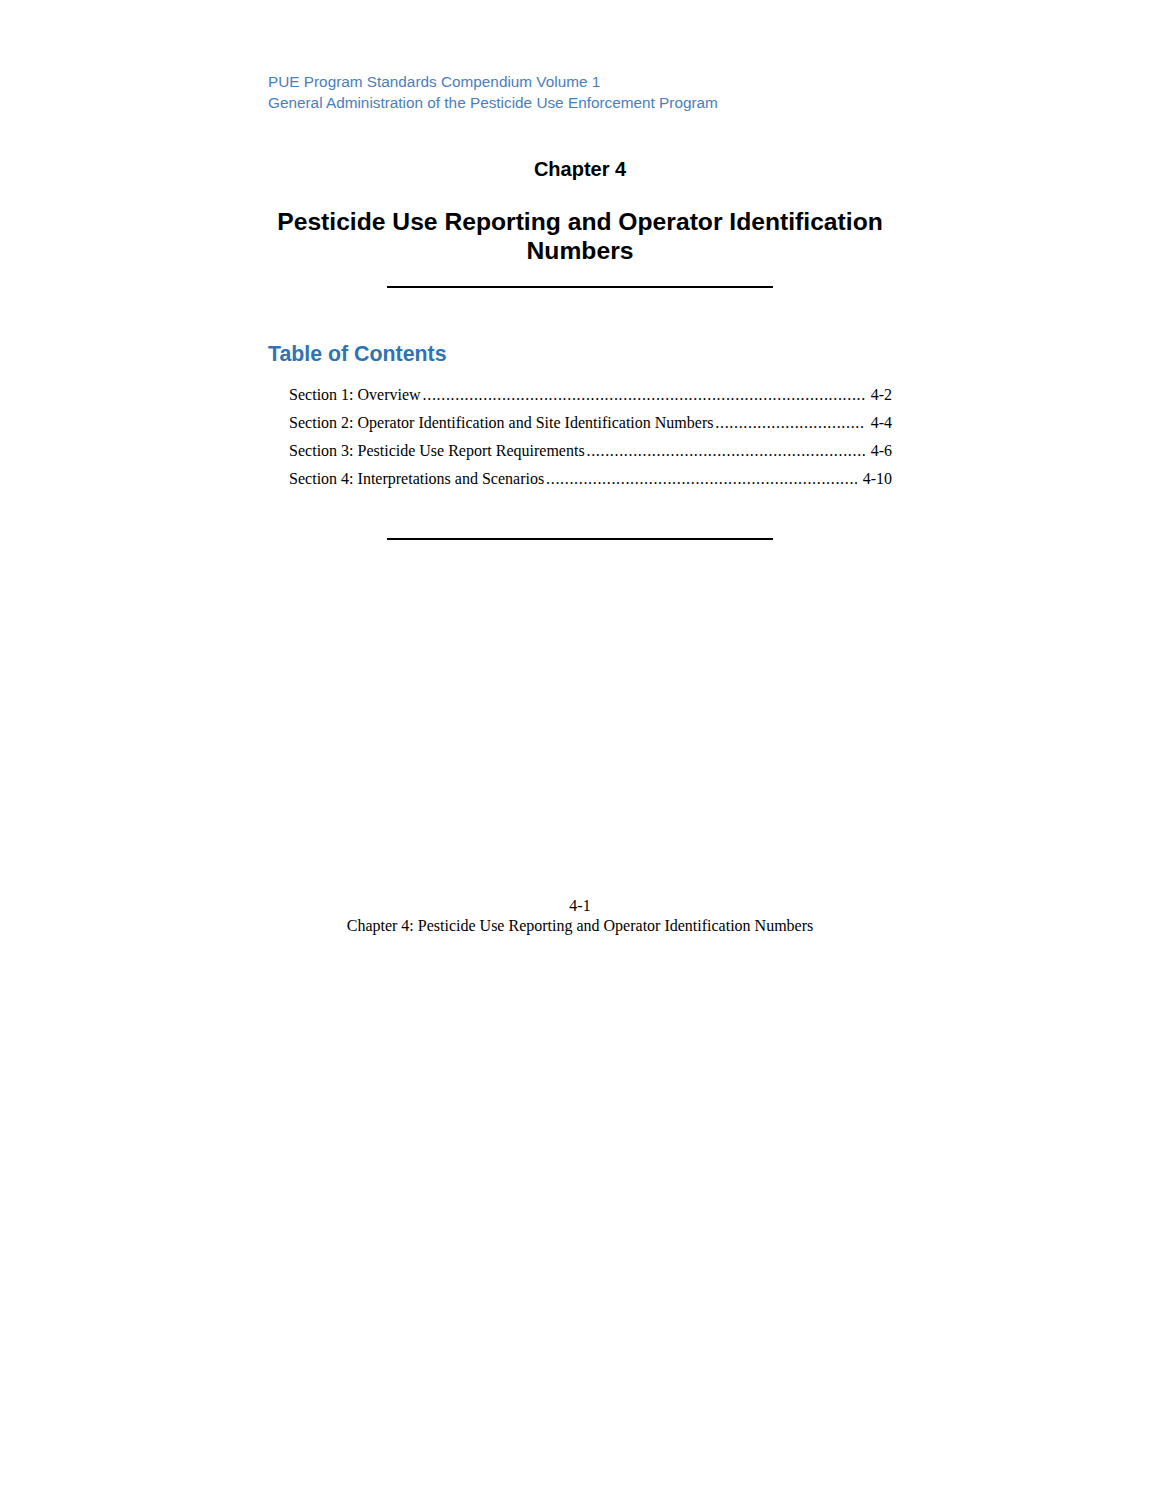PUE Program Standards Compendium Volume 1
General Administration of the Pesticide Use Enforcement Program
Chapter 4
Pesticide Use Reporting and Operator Identification Numbers
Table of Contents
Section 1: Overview .................................................................................................................. 4-2
Section 2: Operator Identification and Site Identification Numbers ...................................... 4-4
Section 3: Pesticide Use Report Requirements ...................................................................... 4-6
Section 4: Interpretations and Scenarios ............................................................................ 4-10
4-1 Chapter 4: Pesticide Use Reporting and Operator Identification Numbers